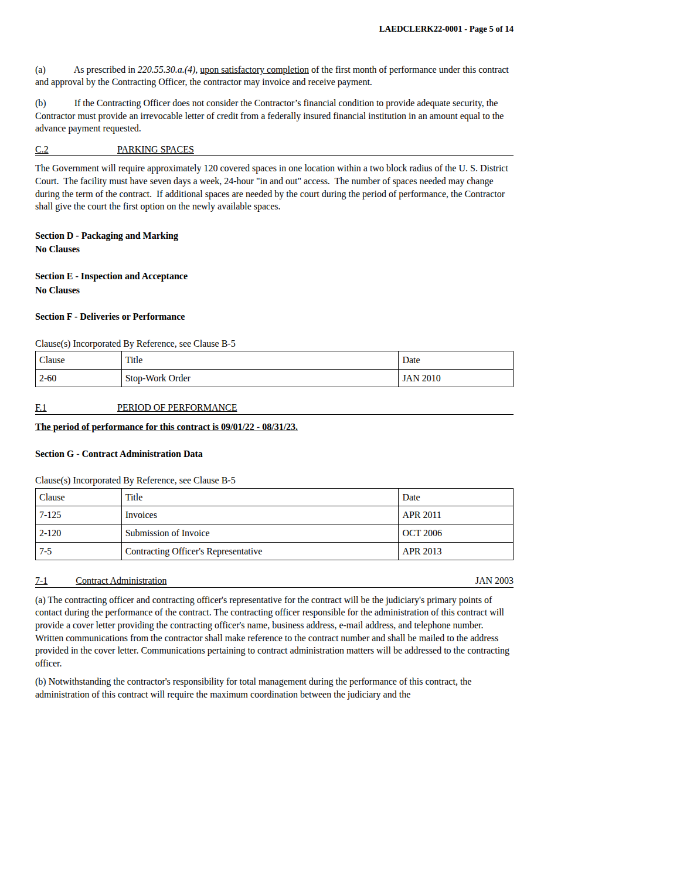LAEDCLERK22-0001 - Page 5 of 14
(a) As prescribed in 220.55.30.a.(4), upon satisfactory completion of the first month of performance under this contract and approval by the Contracting Officer, the contractor may invoice and receive payment.
(b) If the Contracting Officer does not consider the Contractor’s financial condition to provide adequate security, the Contractor must provide an irrevocable letter of credit from a federally insured financial institution in an amount equal to the advance payment requested.
C.2 PARKING SPACES
The Government will require approximately 120 covered spaces in one location within a two block radius of the U. S. District Court. The facility must have seven days a week, 24-hour "in and out" access. The number of spaces needed may change during the term of the contract. If additional spaces are needed by the court during the period of performance, the Contractor shall give the court the first option on the newly available spaces.
Section D - Packaging and Marking
No Clauses
Section E - Inspection and Acceptance
No Clauses
Section F - Deliveries or Performance
Clause(s) Incorporated By Reference, see Clause B-5
| Clause | Title | Date |
| 2-60 | Stop-Work Order | JAN 2010 |
F.1 PERIOD OF PERFORMANCE
The period of performance for this contract is 09/01/22 - 08/31/23.
Section G - Contract Administration Data
Clause(s) Incorporated By Reference, see Clause B-5
| Clause | Title | Date |
| 7-125 | Invoices | APR 2011 |
| 2-120 | Submission of Invoice | OCT 2006 |
| 7-5 | Contracting Officer's Representative | APR 2013 |
7-1 Contract Administration JAN 2003
(a) The contracting officer and contracting officer's representative for the contract will be the judiciary's primary points of contact during the performance of the contract. The contracting officer responsible for the administration of this contract will provide a cover letter providing the contracting officer's name, business address, e-mail address, and telephone number. Written communications from the contractor shall make reference to the contract number and shall be mailed to the address provided in the cover letter. Communications pertaining to contract administration matters will be addressed to the contracting officer.
(b) Notwithstanding the contractor's responsibility for total management during the performance of this contract, the administration of this contract will require the maximum coordination between the judiciary and the